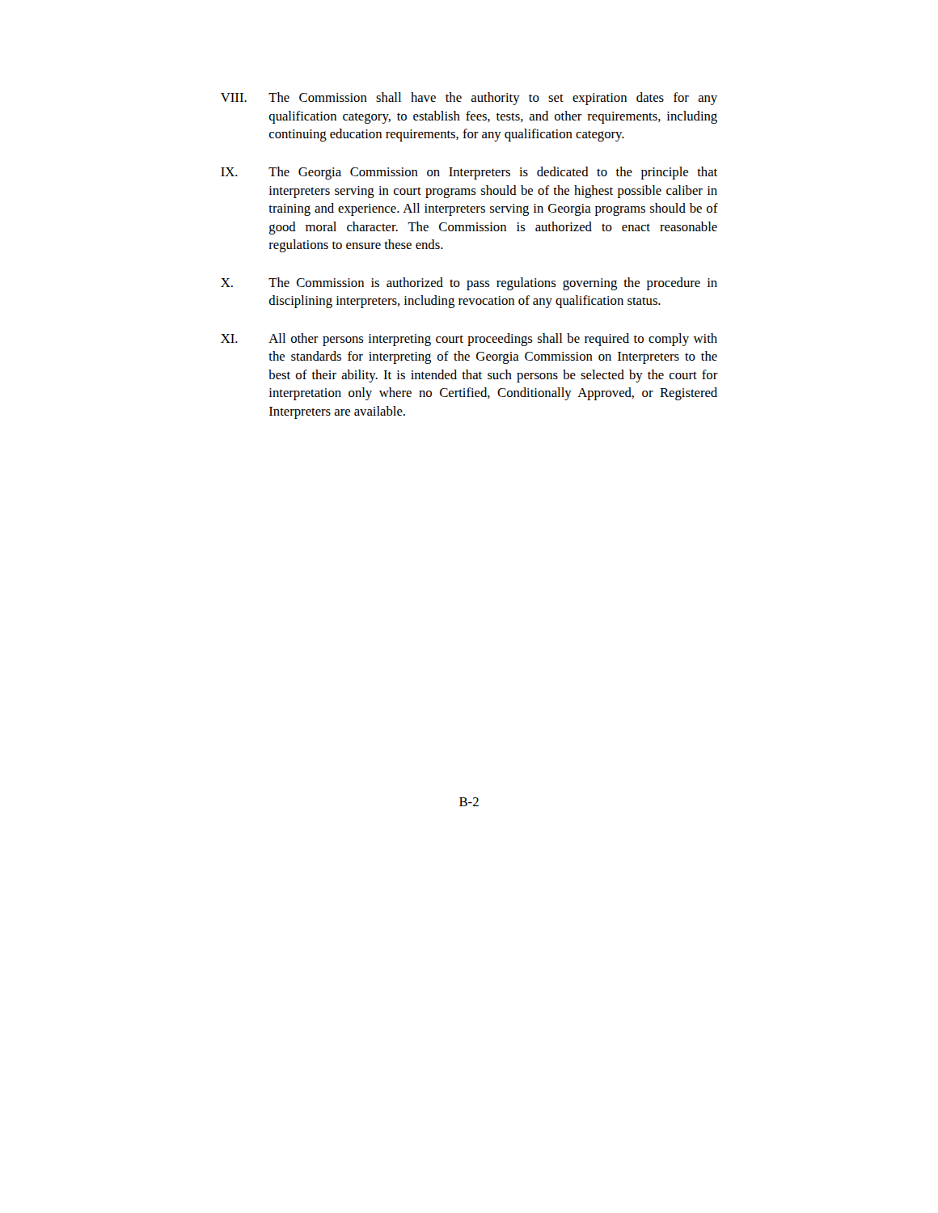VIII. The Commission shall have the authority to set expiration dates for any qualification category, to establish fees, tests, and other requirements, including continuing education requirements, for any qualification category.
IX. The Georgia Commission on Interpreters is dedicated to the principle that interpreters serving in court programs should be of the highest possible caliber in training and experience. All interpreters serving in Georgia programs should be of good moral character. The Commission is authorized to enact reasonable regulations to ensure these ends.
X. The Commission is authorized to pass regulations governing the procedure in disciplining interpreters, including revocation of any qualification status.
XI. All other persons interpreting court proceedings shall be required to comply with the standards for interpreting of the Georgia Commission on Interpreters to the best of their ability. It is intended that such persons be selected by the court for interpretation only where no Certified, Conditionally Approved, or Registered Interpreters are available.
B-2